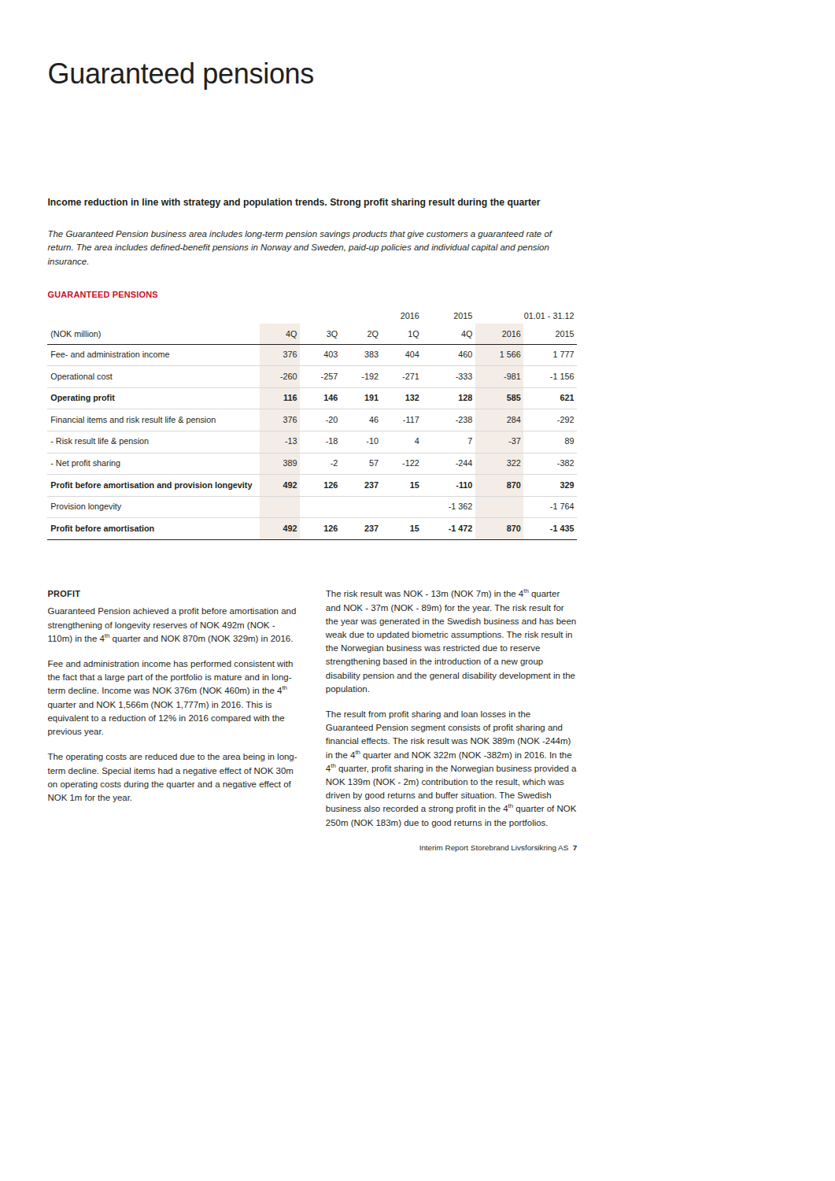Guaranteed pensions
Income reduction in line with strategy and population trends. Strong profit sharing result during the quarter
The Guaranteed Pension business area includes long-term pension savings products that give customers a guaranteed rate of return. The area includes defined-benefit pensions in Norway and Sweden, paid-up policies and individual capital and pension insurance.
GUARANTEED PENSIONS
| | 2016 | 2015 | 01.01 - 31.12 |
| --- | --- | --- | --- |
| (NOK million) | 4Q | 3Q | 2Q | 1Q | 4Q | 2016 | 2015 |
| Fee- and administration income | 376 | 403 | 383 | 404 | 460 | 1 566 | 1 777 |
| Operational cost | -260 | -257 | -192 | -271 | -333 | -981 | -1 156 |
| Operating profit | 116 | 146 | 191 | 132 | 128 | 585 | 621 |
| Financial items and risk result life & pension | 376 | -20 | 46 | -117 | -238 | 284 | -292 |
| - Risk result life & pension | -13 | -18 | -10 | 4 | 7 | -37 | 89 |
| - Net profit sharing | 389 | -2 | 57 | -122 | -244 | 322 | -382 |
| Profit before amortisation and provision longevity | 492 | 126 | 237 | 15 | -110 | 870 | 329 |
| Provision longevity | | | | | -1 362 | | -1 764 |
| Profit before amortisation | 492 | 126 | 237 | 15 | -1 472 | 870 | -1 435 |
Profit
Guaranteed Pension achieved a profit before amortisation and strengthening of longevity reserves of NOK 492m (NOK - 110m) in the 4th quarter and NOK 870m (NOK 329m) in 2016.
Fee and administration income has performed consistent with the fact that a large part of the portfolio is mature and in long-term decline. Income was NOK 376m (NOK 460m) in the 4th quarter and NOK 1,566m (NOK 1,777m) in 2016. This is equivalent to a reduction of 12% in 2016 compared with the previous year.
The operating costs are reduced due to the area being in long-term decline. Special items had a negative effect of NOK 30m on operating costs during the quarter and a negative effect of NOK 1m for the year.
The risk result was NOK - 13m (NOK 7m) in the 4th quarter and NOK - 37m (NOK - 89m) for the year. The risk result for the year was generated in the Swedish business and has been weak due to updated biometric assumptions. The risk result in the Norwegian business was restricted due to reserve strengthening based in the introduction of a new group disability pension and the general disability development in the population.
The result from profit sharing and loan losses in the Guaranteed Pension segment consists of profit sharing and financial effects. The risk result was NOK 389m (NOK -244m) in the 4th quarter and NOK 322m (NOK -382m) in 2016. In the 4th quarter, profit sharing in the Norwegian business provided a NOK 139m (NOK - 2m) contribution to the result, which was driven by good returns and buffer situation. The Swedish business also recorded a strong profit in the 4th quarter of NOK 250m (NOK 183m) due to good returns in the portfolios.
Interim Report Storebrand Livsforsikring AS 7